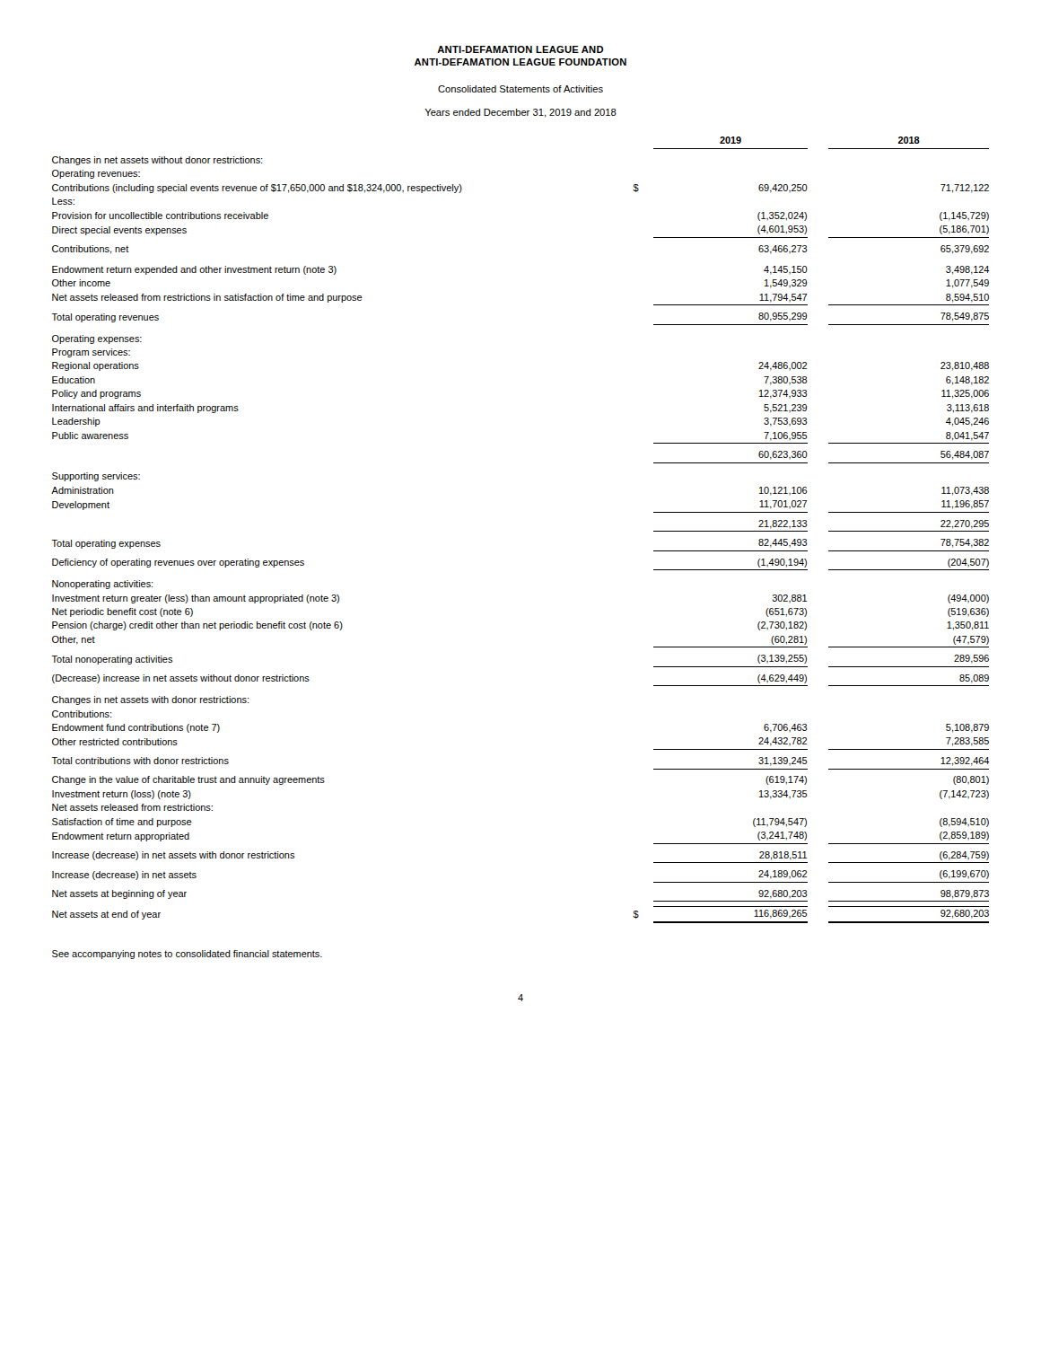ANTI-DEFAMATION LEAGUE AND
ANTI-DEFAMATION LEAGUE FOUNDATION
Consolidated Statements of Activities
Years ended December 31, 2019 and 2018
| | | 2019 | | 2018 |
| Changes in net assets without donor restrictions: | | | | |
| Operating revenues: | | | | |
| Contributions (including special events revenue of $17,650,000 and $18,324,000, respectively) | $ | 69,420,250 | | 71,712,122 |
| Less: | | | | |
| Provision for uncollectible contributions receivable | | (1,352,024) | | (1,145,729) |
| Direct special events expenses | | (4,601,953) | | (5,186,701) |
| Contributions, net | | 63,466,273 | | 65,379,692 |
| Endowment return expended and other investment return (note 3) | | 4,145,150 | | 3,498,124 |
| Other income | | 1,549,329 | | 1,077,549 |
| Net assets released from restrictions in satisfaction of time and purpose | | 11,794,547 | | 8,594,510 |
| Total operating revenues | | 80,955,299 | | 78,549,875 |
| Operating expenses: | | | | |
| Program services: | | | | |
| Regional operations | | 24,486,002 | | 23,810,488 |
| Education | | 7,380,538 | | 6,148,182 |
| Policy and programs | | 12,374,933 | | 11,325,006 |
| International affairs and interfaith programs | | 5,521,239 | | 3,113,618 |
| Leadership | | 3,753,693 | | 4,045,246 |
| Public awareness | | 7,106,955 | | 8,041,547 |
| | | 60,623,360 | | 56,484,087 |
| Supporting services: | | | | |
| Administration | | 10,121,106 | | 11,073,438 |
| Development | | 11,701,027 | | 11,196,857 |
| | | 21,822,133 | | 22,270,295 |
| Total operating expenses | | 82,445,493 | | 78,754,382 |
| Deficiency of operating revenues over operating expenses | | (1,490,194) | | (204,507) |
| Nonoperating activities: | | | | |
| Investment return greater (less) than amount appropriated (note 3) | | 302,881 | | (494,000) |
| Net periodic benefit cost (note 6) | | (651,673) | | (519,636) |
| Pension (charge) credit other than net periodic benefit cost (note 6) | | (2,730,182) | | 1,350,811 |
| Other, net | | (60,281) | | (47,579) |
| Total nonoperating activities | | (3,139,255) | | 289,596 |
| (Decrease) increase in net assets without donor restrictions | | (4,629,449) | | 85,089 |
| Changes in net assets with donor restrictions: | | | | |
| Contributions: | | | | |
| Endowment fund contributions (note 7) | | 6,706,463 | | 5,108,879 |
| Other restricted contributions | | 24,432,782 | | 7,283,585 |
| Total contributions with donor restrictions | | 31,139,245 | | 12,392,464 |
| Change in the value of charitable trust and annuity agreements | | (619,174) | | (80,801) |
| Investment return (loss) (note 3) | | 13,334,735 | | (7,142,723) |
| Net assets released from restrictions: | | | | |
| Satisfaction of time and purpose | | (11,794,547) | | (8,594,510) |
| Endowment return appropriated | | (3,241,748) | | (2,859,189) |
| Increase (decrease) in net assets with donor restrictions | | 28,818,511 | | (6,284,759) |
| Increase (decrease) in net assets | | 24,189,062 | | (6,199,670) |
| Net assets at beginning of year | | 92,680,203 | | 98,879,873 |
| Net assets at end of year | $ | 116,869,265 | | 92,680,203 |
See accompanying notes to consolidated financial statements.
4